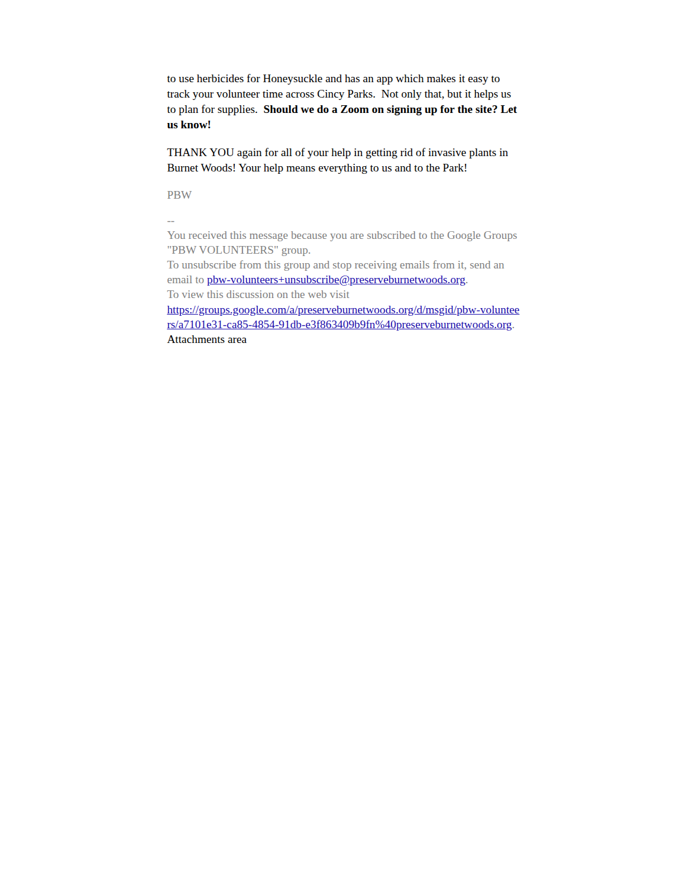to use herbicides for Honeysuckle and has an app which makes it easy to track your volunteer time across Cincy Parks. Not only that, but it helps us to plan for supplies. Should we do a Zoom on signing up for the site? Let us know!
THANK YOU again for all of your help in getting rid of invasive plants in Burnet Woods! Your help means everything to us and to the Park!
PBW
--
You received this message because you are subscribed to the Google Groups "PBW VOLUNTEERS" group.
To unsubscribe from this group and stop receiving emails from it, send an email to pbw-volunteers+unsubscribe@preserveburnetwoods.org.
To view this discussion on the web visit
https://groups.google.com/a/preserveburnetwoods.org/d/msgid/pbw-volunteers/a7101e31-ca85-4854-91db-e3f863409b9fn%40preserveburnetwoods.org.
Attachments area